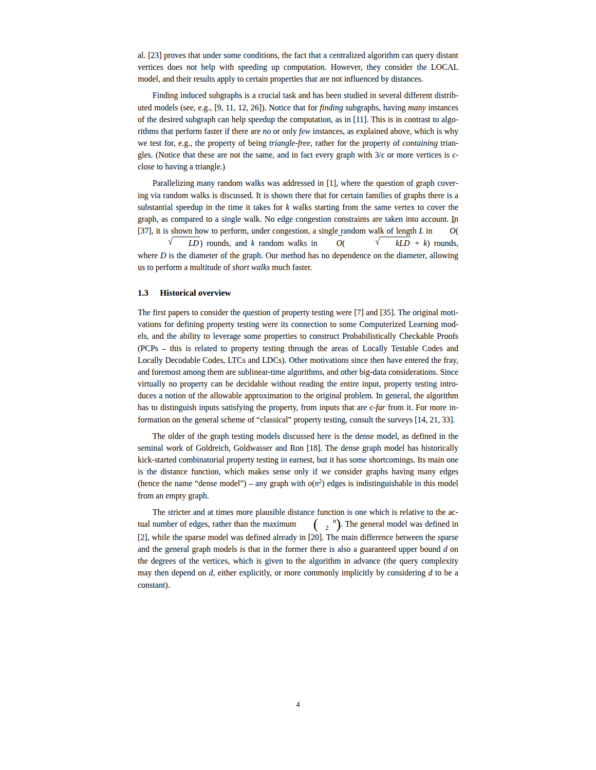al. [23] proves that under some conditions, the fact that a centralized algorithm can query distant vertices does not help with speeding up computation. However, they consider the LOCAL model, and their results apply to certain properties that are not influenced by distances.
Finding induced subgraphs is a crucial task and has been studied in several different distributed models (see, e.g., [9, 11, 12, 26]). Notice that for finding subgraphs, having many instances of the desired subgraph can help speedup the computation, as in [11]. This is in contrast to algorithms that perform faster if there are no or only few instances, as explained above, which is why we test for, e.g., the property of being triangle-free, rather for the property of containing triangles. (Notice that these are not the same, and in fact every graph with 3/ϵ or more vertices is ϵ-close to having a triangle.)
Parallelizing many random walks was addressed in [1], where the question of graph covering via random walks is discussed. It is shown there that for certain families of graphs there is a substantial speedup in the time it takes for k walks starting from the same vertex to cover the graph, as compared to a single walk. No edge congestion constraints are taken into account. In [37], it is shown how to perform, under congestion, a single random walk of length L in O(√LD) rounds, and k random walks in O(√kLD + k) rounds, where D is the diameter of the graph. Our method has no dependence on the diameter, allowing us to perform a multitude of short walks much faster.
1.3 Historical overview
The first papers to consider the question of property testing were [7] and [35]. The original motivations for defining property testing were its connection to some Computerized Learning models, and the ability to leverage some properties to construct Probabilistically Checkable Proofs (PCPs – this is related to property testing through the areas of Locally Testable Codes and Locally Decodable Codes, LTCs and LDCs). Other motivations since then have entered the fray, and foremost among them are sublinear-time algorithms, and other big-data considerations. Since virtually no property can be decidable without reading the entire input, property testing introduces a notion of the allowable approximation to the original problem. In general, the algorithm has to distinguish inputs satisfying the property, from inputs that are ϵ-far from it. For more information on the general scheme of “classical” property testing, consult the surveys [14, 21, 33].
The older of the graph testing models discussed here is the dense model, as defined in the seminal work of Goldreich, Goldwasser and Ron [18]. The dense graph model has historically kick-started combinatorial property testing in earnest, but it has some shortcomings. Its main one is the distance function, which makes sense only if we consider graphs having many edges (hence the name “dense model”) – any graph with o(n2) edges is indistinguishable in this model from an empty graph.
The stricter and at times more plausible distance function is one which is relative to the actual number of edges, rather than the maximum (n
2). The general model was defined in [2], while the sparse model was defined already in [20]. The main difference between the sparse and the general graph models is that in the former there is also a guaranteed upper bound d on the degrees of the vertices, which is given to the algorithm in advance (the query complexity may then depend on d, either explicitly, or more commonly implicitly by considering d to be a constant).
4